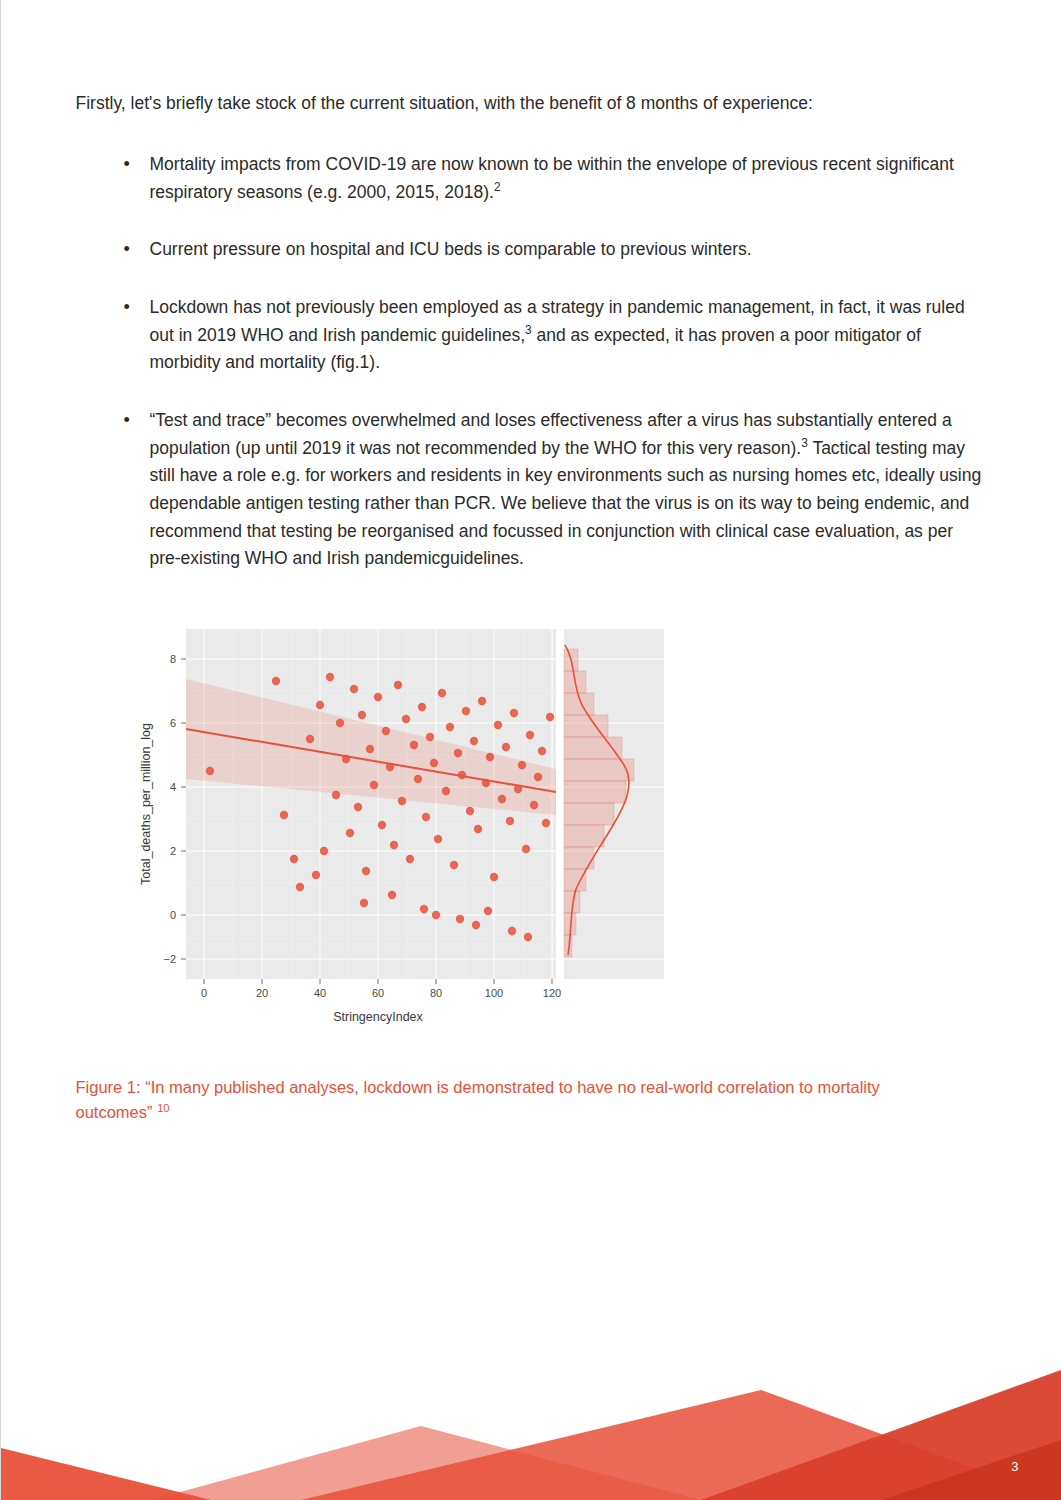Firstly, let's briefly take stock of the current situation, with the benefit of 8 months of experience:
Mortality impacts from COVID-19 are now known to be within the envelope of previous recent significant respiratory seasons (e.g. 2000, 2015, 2018).2
Current pressure on hospital and ICU beds is comparable to previous winters.
Lockdown has not previously been employed as a strategy in pandemic management, in fact, it was ruled out in 2019 WHO and Irish pandemic guidelines,3 and as expected, it has proven a poor mitigator of morbidity and mortality (fig.1).
“Test and trace” becomes overwhelmed and loses effectiveness after a virus has substantially entered a population (up until 2019 it was not recommended by the WHO for this very reason).3 Tactical testing may still have a role e.g. for workers and residents in key environments such as nursing homes etc, ideally using dependable antigen testing rather than PCR. We believe that the virus is on its way to being endemic, and recommend that testing be reorganised and focussed in conjunction with clinical case evaluation, as per pre-existing WHO and Irish pandemicguidelines.
8 6 4 2 0 −2 0 20 40 60 80 100 120 StringencyIndex Total_deaths_per_million_log
Figure 1: “In many published analyses, lockdown is demonstrated to have no real-world correlation to mortality outcomes” 10
3